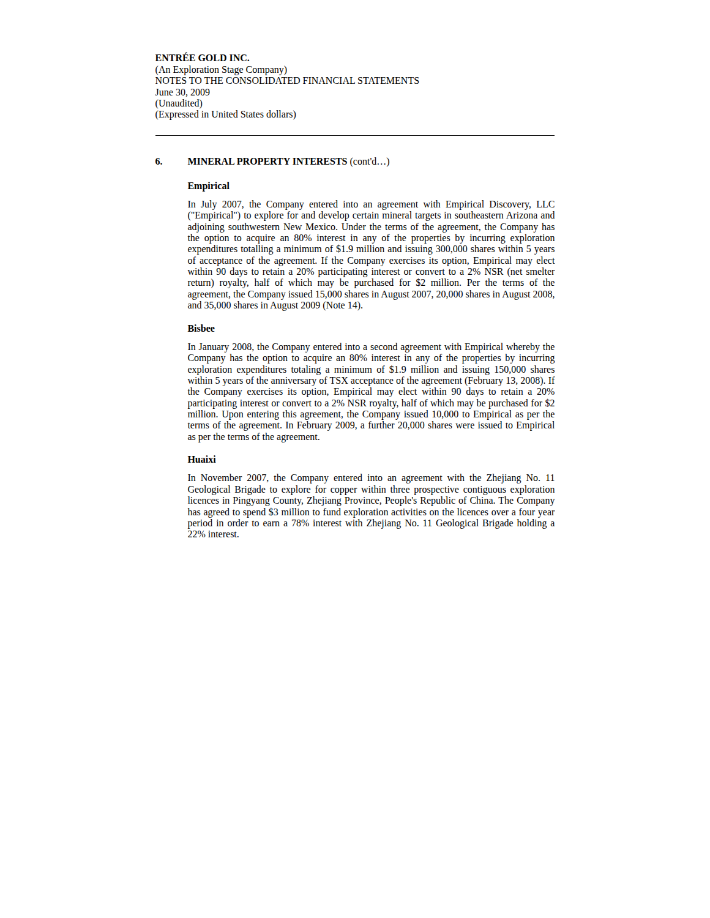ENTRÉE GOLD INC.
(An Exploration Stage Company)
NOTES TO THE CONSOLIDATED FINANCIAL STATEMENTS
June 30, 2009
(Unaudited)
(Expressed in United States dollars)
6.
MINERAL PROPERTY INTERESTS (cont'd…)
Empirical
In July 2007, the Company entered into an agreement with Empirical Discovery, LLC ("Empirical") to explore for and develop certain mineral targets in southeastern Arizona and adjoining southwestern New Mexico. Under the terms of the agreement, the Company has the option to acquire an 80% interest in any of the properties by incurring exploration expenditures totalling a minimum of $1.9 million and issuing 300,000 shares within 5 years of acceptance of the agreement. If the Company exercises its option, Empirical may elect within 90 days to retain a 20% participating interest or convert to a 2% NSR (net smelter return) royalty, half of which may be purchased for $2 million. Per the terms of the agreement, the Company issued 15,000 shares in August 2007, 20,000 shares in August 2008, and 35,000 shares in August 2009 (Note 14).
Bisbee
In January 2008, the Company entered into a second agreement with Empirical whereby the Company has the option to acquire an 80% interest in any of the properties by incurring exploration expenditures totaling a minimum of $1.9 million and issuing 150,000 shares within 5 years of the anniversary of TSX acceptance of the agreement (February 13, 2008). If the Company exercises its option, Empirical may elect within 90 days to retain a 20% participating interest or convert to a 2% NSR royalty, half of which may be purchased for $2 million. Upon entering this agreement, the Company issued 10,000 to Empirical as per the terms of the agreement. In February 2009, a further 20,000 shares were issued to Empirical as per the terms of the agreement.
Huaixi
In November 2007, the Company entered into an agreement with the Zhejiang No. 11 Geological Brigade to explore for copper within three prospective contiguous exploration licences in Pingyang County, Zhejiang Province, People's Republic of China. The Company has agreed to spend $3 million to fund exploration activities on the licences over a four year period in order to earn a 78% interest with Zhejiang No. 11 Geological Brigade holding a 22% interest.